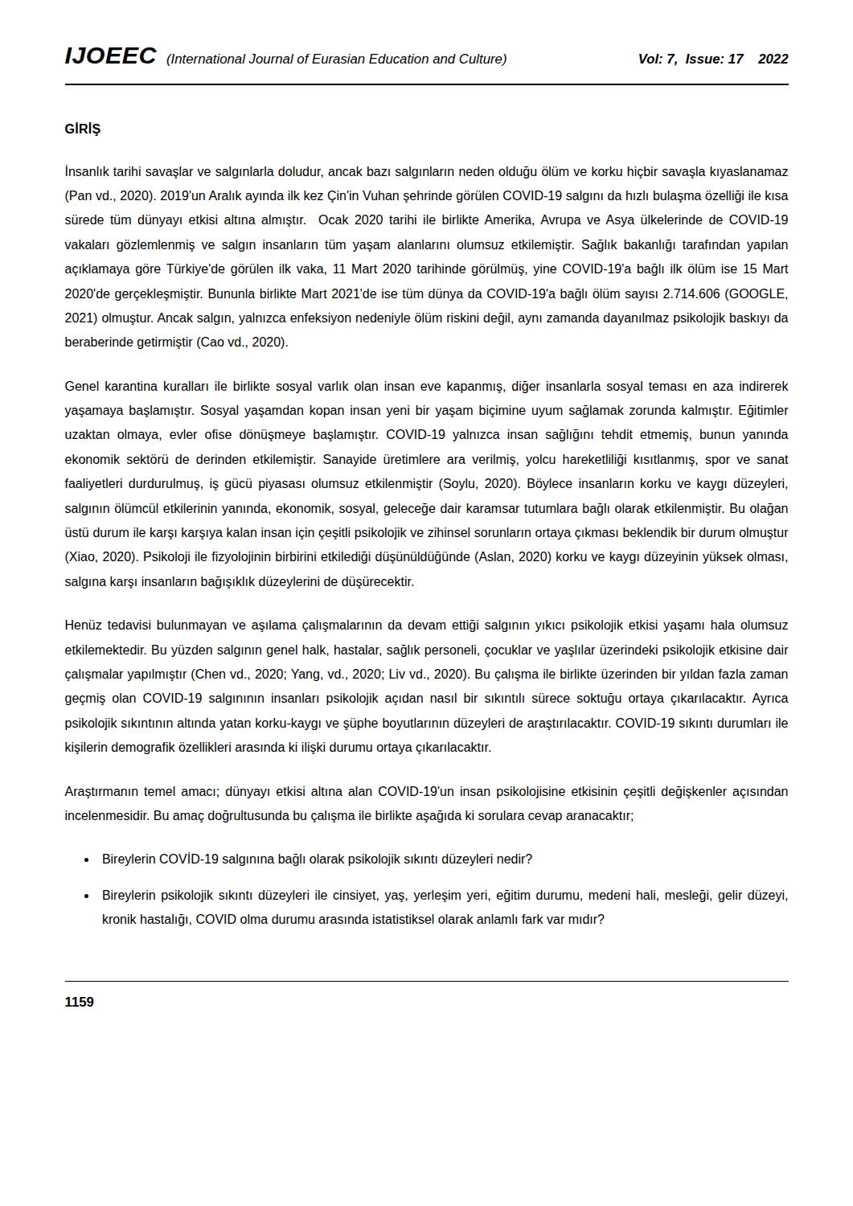IJOEEC (International Journal of Eurasian Education and Culture) Vol: 7, Issue: 17 2022
GİRİŞ
İnsanlık tarihi savaşlar ve salgınlarla doludur, ancak bazı salgınların neden olduğu ölüm ve korku hiçbir savaşla kıyaslanamaz (Pan vd., 2020). 2019'un Aralık ayında ilk kez Çin'in Vuhan şehrinde görülen COVID-19 salgını da hızlı bulaşma özelliği ile kısa sürede tüm dünyayı etkisi altına almıştır. Ocak 2020 tarihi ile birlikte Amerika, Avrupa ve Asya ülkelerinde de COVID-19 vakaları gözlemlenmiş ve salgın insanların tüm yaşam alanlarını olumsuz etkilemiştir. Sağlık bakanlığı tarafından yapılan açıklamaya göre Türkiye'de görülen ilk vaka, 11 Mart 2020 tarihinde görülmüş, yine COVID-19'a bağlı ilk ölüm ise 15 Mart 2020'de gerçekleşmiştir. Bununla birlikte Mart 2021'de ise tüm dünya da COVID-19'a bağlı ölüm sayısı 2.714.606 (GOOGLE, 2021) olmuştur. Ancak salgın, yalnızca enfeksiyon nedeniyle ölüm riskini değil, aynı zamanda dayanılmaz psikolojik baskıyı da beraberinde getirmiştir (Cao vd., 2020).
Genel karantina kuralları ile birlikte sosyal varlık olan insan eve kapanmış, diğer insanlarla sosyal teması en aza indirerek yaşamaya başlamıştır. Sosyal yaşamdan kopan insan yeni bir yaşam biçimine uyum sağlamak zorunda kalmıştır. Eğitimler uzaktan olmaya, evler ofise dönüşmeye başlamıştır. COVID-19 yalnızca insan sağlığını tehdit etmemiş, bunun yanında ekonomik sektörü de derinden etkilemiştir. Sanayide üretimlere ara verilmiş, yolcu hareketliliği kısıtlanmış, spor ve sanat faaliyetleri durdurulmuş, iş gücü piyasası olumsuz etkilenmiştir (Soylu, 2020). Böylece insanların korku ve kaygı düzeyleri, salgının ölümcül etkilerinin yanında, ekonomik, sosyal, geleceğe dair karamsar tutumlara bağlı olarak etkilenmiştir. Bu olağan üstü durum ile karşı karşıya kalan insan için çeşitli psikolojik ve zihinsel sorunların ortaya çıkması beklendik bir durum olmuştur (Xiao, 2020). Psikoloji ile fizyolojinin birbirini etkilediği düşünüldüğünde (Aslan, 2020) korku ve kaygı düzeyinin yüksek olması, salgına karşı insanların bağışıklık düzeylerini de düşürecektir.
Henüz tedavisi bulunmayan ve aşılama çalışmalarının da devam ettiği salgının yıkıcı psikolojik etkisi yaşamı hala olumsuz etkilemektedir. Bu yüzden salgının genel halk, hastalar, sağlık personeli, çocuklar ve yaşlılar üzerindeki psikolojik etkisine dair çalışmalar yapılmıştır (Chen vd., 2020; Yang, vd., 2020; Liv vd., 2020). Bu çalışma ile birlikte üzerinden bir yıldan fazla zaman geçmiş olan COVID-19 salgınının insanları psikolojik açıdan nasıl bir sıkıntılı sürece soktuğu ortaya çıkarılacaktır. Ayrıca psikolojik sıkıntının altında yatan korku-kaygı ve şüphe boyutlarının düzeyleri de araştırılacaktır. COVID-19 sıkıntı durumları ile kişilerin demografik özellikleri arasında ki ilişki durumu ortaya çıkarılacaktır.
Araştırmanın temel amacı; dünyayı etkisi altına alan COVID-19'un insan psikolojisine etkisinin çeşitli değişkenler açısından incelenmesidir. Bu amaç doğrultusunda bu çalışma ile birlikte aşağıda ki sorulara cevap aranacaktır;
Bireylerin COVİD-19 salgınına bağlı olarak psikolojik sıkıntı düzeyleri nedir?
Bireylerin psikolojik sıkıntı düzeyleri ile cinsiyet, yaş, yerleşim yeri, eğitim durumu, medeni hali, mesleği, gelir düzeyi, kronik hastalığı, COVID olma durumu arasında istatistiksel olarak anlamlı fark var mıdır?
1159